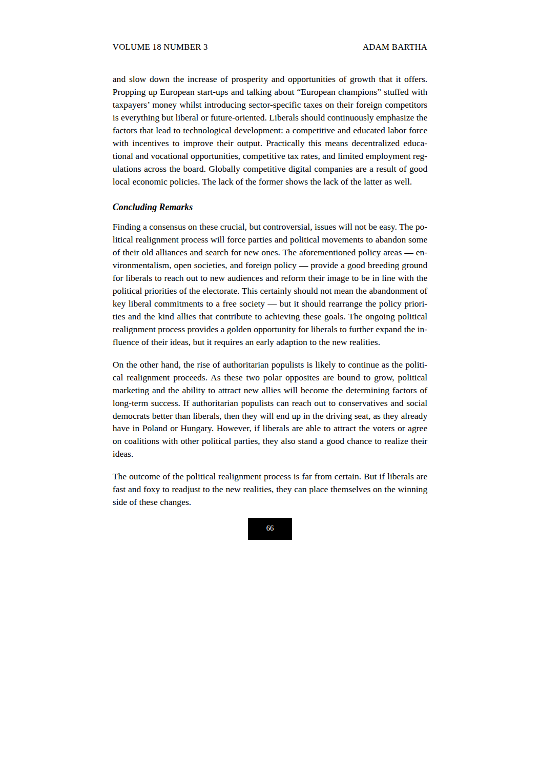VOLUME 18 NUMBER 3 ADAM BARTHA
and slow down the increase of prosperity and opportunities of growth that it offers. Propping up European start-ups and talking about “European champions” stuffed with taxpayers’ money whilst introducing sector-specific taxes on their foreign competitors is everything but liberal or future-oriented. Liberals should continuously emphasize the factors that lead to technological development: a competitive and educated labor force with incentives to improve their output. Practically this means decentralized educational and vocational opportunities, competitive tax rates, and limited employment regulations across the board. Globally competitive digital companies are a result of good local economic policies. The lack of the former shows the lack of the latter as well.
Concluding Remarks
Finding a consensus on these crucial, but controversial, issues will not be easy. The political realignment process will force parties and political movements to abandon some of their old alliances and search for new ones. The aforementioned policy areas — environmentalism, open societies, and foreign policy — provide a good breeding ground for liberals to reach out to new audiences and reform their image to be in line with the political priorities of the electorate. This certainly should not mean the abandonment of key liberal commitments to a free society — but it should rearrange the policy priorities and the kind allies that contribute to achieving these goals. The ongoing political realignment process provides a golden opportunity for liberals to further expand the influence of their ideas, but it requires an early adaption to the new realities.
On the other hand, the rise of authoritarian populists is likely to continue as the political realignment proceeds. As these two polar opposites are bound to grow, political marketing and the ability to attract new allies will become the determining factors of long-term success. If authoritarian populists can reach out to conservatives and social democrats better than liberals, then they will end up in the driving seat, as they already have in Poland or Hungary. However, if liberals are able to attract the voters or agree on coalitions with other political parties, they also stand a good chance to realize their ideas.
The outcome of the political realignment process is far from certain. But if liberals are fast and foxy to readjust to the new realities, they can place themselves on the winning side of these changes.
66